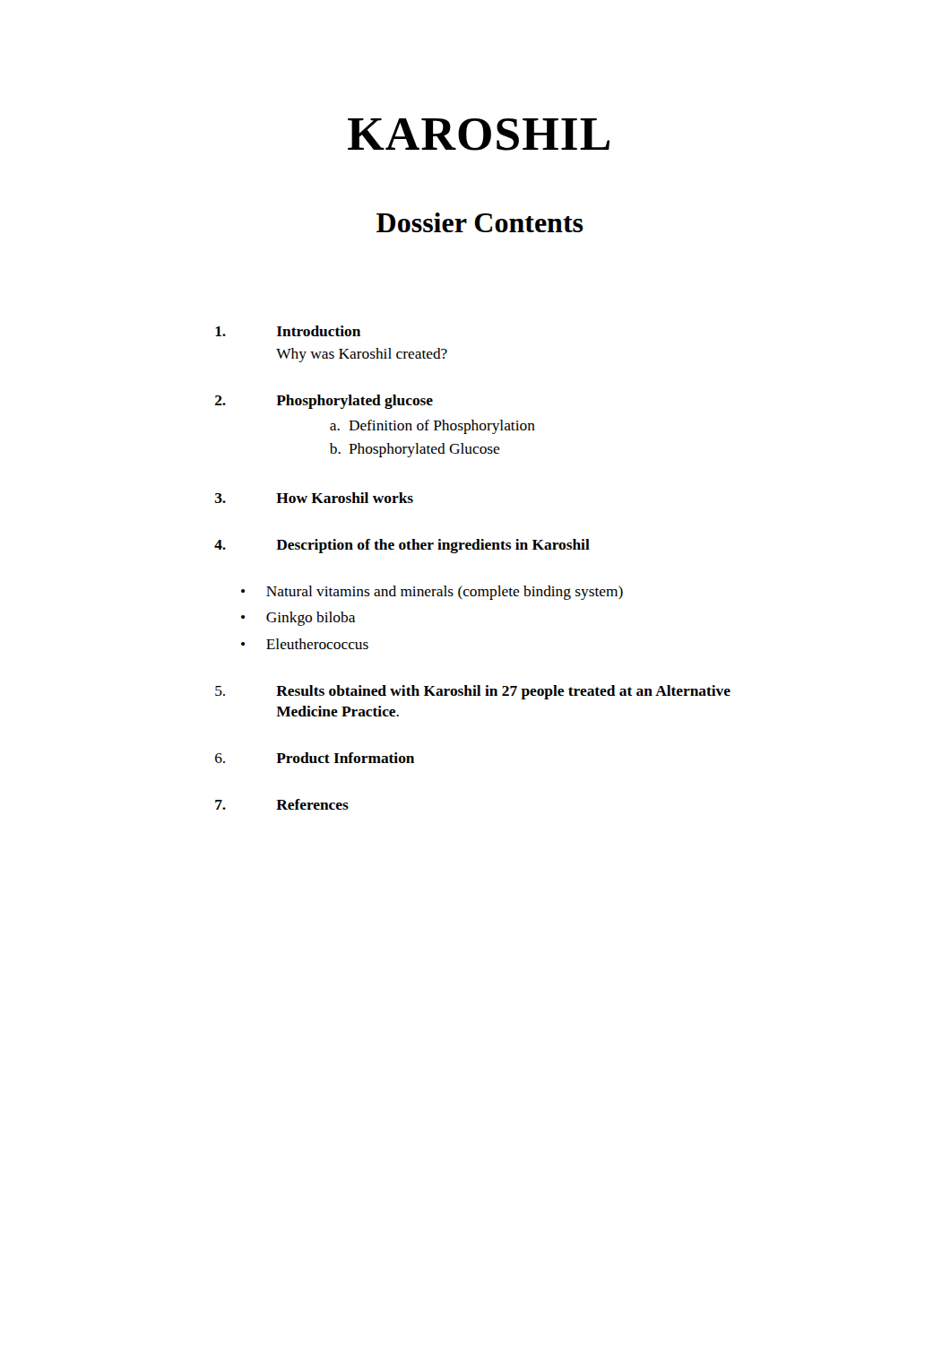KAROSHIL
Dossier Contents
1. Introduction Why was Karoshil created?
2. Phosphorylated glucose
a. Definition of Phosphorylation
b. Phosphorylated Glucose
3. How Karoshil works
4. Description of the other ingredients in Karoshil
Natural vitamins and minerals (complete binding system)
Ginkgo biloba
Eleutherococcus
5. Results obtained with Karoshil in 27 people treated at an Alternative Medicine Practice.
6. Product Information
7. References